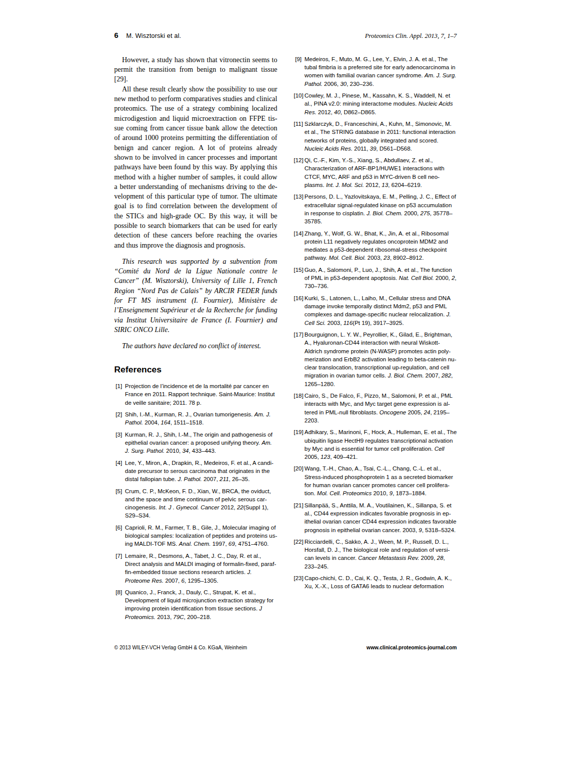6 M. Wisztorski et al.
Proteomics Clin. Appl. 2013, 7, 1–7
However, a study has shown that vitronectin seems to permit the transition from benign to malignant tissue [29].
All these result clearly show the possibility to use our new method to perform comparatives studies and clinical proteomics. The use of a strategy combining localized microdigestion and liquid microextraction on FFPE tissue coming from cancer tissue bank allow the detection of around 1000 proteins permitting the differentiation of benign and cancer region. A lot of proteins already shown to be involved in cancer processes and important pathways have been found by this way. By applying this method with a higher number of samples, it could allow a better understanding of mechanisms driving to the development of this particular type of tumor. The ultimate goal is to find correlation between the development of the STICs and high-grade OC. By this way, it will be possible to search biomarkers that can be used for early detection of these cancers before reaching the ovaries and thus improve the diagnosis and prognosis.
This research was supported by a subvention from “Comité du Nord de la Ligue Nationale contre le Cancer” (M. Wisztorski), University of Lille 1, French Region “Nord Pas de Calais” by ARCIR FEDER funds for FT MS instrument (I. Fournier), Ministère de l’Enseignement Supérieur et de la Recherche for funding via Institut Universitaire de France (I. Fournier) and SIRIC ONCO Lille.
The authors have declared no conflict of interest.
References
[1] Projection de l’incidence et de la mortalité par cancer en France en 2011. Rapport technique. Saint-Maurice: Institut de veille sanitaire; 2011. 78 p.
[2] Shih, I.-M., Kurman, R. J., Ovarian tumorigenesis. Am. J. Pathol. 2004, 164, 1511–1518.
[3] Kurman, R. J., Shih, I.-M., The origin and pathogenesis of epithelial ovarian cancer: a proposed unifying theory. Am. J. Surg. Pathol. 2010, 34, 433–443.
[4] Lee, Y., Miron, A., Drapkin, R., Medeiros, F. et al., A candidate precursor to serous carcinoma that originates in the distal fallopian tube. J. Pathol. 2007, 211, 26–35.
[5] Crum, C. P., McKeon, F. D., Xian, W., BRCA, the oviduct, and the space and time continuum of pelvic serous carcinogenesis. Int. J . Gynecol. Cancer 2012, 22(Suppl 1), S29–S34.
[6] Caprioli, R. M., Farmer, T. B., Gile, J., Molecular imaging of biological samples: localization of peptides and proteins using MALDI-TOF MS. Anal. Chem. 1997, 69, 4751–4760.
[7] Lemaire, R., Desmons, A., Tabet, J. C., Day, R. et al., Direct analysis and MALDI imaging of formalin-fixed, paraffin-embedded tissue sections research articles. J. Proteome Res. 2007, 6, 1295–1305.
[8] Quanico, J., Franck, J., Dauly, C., Strupat, K. et al., Development of liquid microjunction extraction strategy for improving protein identification from tissue sections. J Proteomics. 2013, 79C, 200–218.
[9] Medeiros, F., Muto, M. G., Lee, Y., Elvin, J. A. et al., The tubal fimbria is a preferred site for early adenocarcinoma in women with familial ovarian cancer syndrome. Am. J. Surg. Pathol. 2006, 30, 230–236.
[10] Cowley, M. J., Pinese, M., Kassahn, K. S., Waddell, N. et al., PINA v2.0: mining interactome modules. Nucleic Acids Res. 2012, 40, D862–D865.
[11] Szklarczyk, D., Franceschini, A., Kuhn, M., Simonovic, M. et al., The STRING database in 2011: functional interaction networks of proteins, globally integrated and scored. Nucleic Acids Res. 2011, 39, D561–D568.
[12] Qi, C.-F., Kim, Y.-S., Xiang, S., Abdullaev, Z. et al., Characterization of ARF-BP1/HUWE1 interactions with CTCF, MYC, ARF and p53 in MYC-driven B cell neoplasms. Int. J. Mol. Sci. 2012, 13, 6204–6219.
[13] Persons, D. L., Yazlovitskaya, E. M., Pelling, J. C., Effect of extracellular signal-regulated kinase on p53 accumulation in response to cisplatin. J. Biol. Chem. 2000, 275, 35778–35785.
[14] Zhang, Y., Wolf, G. W., Bhat, K., Jin, A. et al., Ribosomal protein L11 negatively regulates oncoprotein MDM2 and mediates a p53-dependent ribosomal-stress checkpoint pathway. Mol. Cell. Biol. 2003, 23, 8902–8912.
[15] Guo, A., Salomoni, P., Luo, J., Shih, A. et al., The function of PML in p53-dependent apoptosis. Nat. Cell Biol. 2000, 2, 730–736.
[16] Kurki, S., Latonen, L., Laiho, M., Cellular stress and DNA damage invoke temporally distinct Mdm2, p53 and PML complexes and damage-specific nuclear relocalization. J. Cell Sci. 2003, 116(Pt 19), 3917–3925.
[17] Bourguignon, L. Y. W., Peyrollier, K., Gilad, E., Brightman, A., Hyaluronan-CD44 interaction with neural Wiskott-Aldrich syndrome protein (N-WASP) promotes actin polymerization and ErbB2 activation leading to beta-catenin nuclear translocation, transcriptional up-regulation, and cell migration in ovarian tumor cells. J. Biol. Chem. 2007, 282, 1265–1280.
[18] Cairo, S., De Falco, F., Pizzo, M., Salomoni, P. et al., PML interacts with Myc, and Myc target gene expression is altered in PML-null fibroblasts. Oncogene 2005, 24, 2195–2203.
[19] Adhikary, S., Marinoni, F., Hock, A., Hulleman, E. et al., The ubiquitin ligase HectH9 regulates transcriptional activation by Myc and is essential for tumor cell proliferation. Cell 2005, 123, 409–421.
[20] Wang, T.-H., Chao, A., Tsai, C.-L., Chang, C.-L. et al., Stress-induced phosphoprotein 1 as a secreted biomarker for human ovarian cancer promotes cancer cell proliferation. Mol. Cell. Proteomics 2010, 9, 1873–1884.
[21] Sillanpää, S., Anttila, M. A., Voutilainen, K., Sillanpa, S. et al., CD44 expression indicates favorable prognosis in epithelial ovarian cancer CD44 expression indicates favorable prognosis in epithelial ovarian cancer. 2003, 9, 5318–5324.
[22] Ricciardelli, C., Sakko, A. J., Ween, M. P., Russell, D. L., Horsfall, D. J., The biological role and regulation of versican levels in cancer. Cancer Metastasis Rev. 2009, 28, 233–245.
[23] Capo-chichi, C. D., Cai, K. Q., Testa, J. R., Godwin, A. K., Xu, X.-X., Loss of GATA6 leads to nuclear deformation
© 2013 WILEY-VCH Verlag GmbH & Co. KGaA, Weinheim
www.clinical.proteomics-journal.com